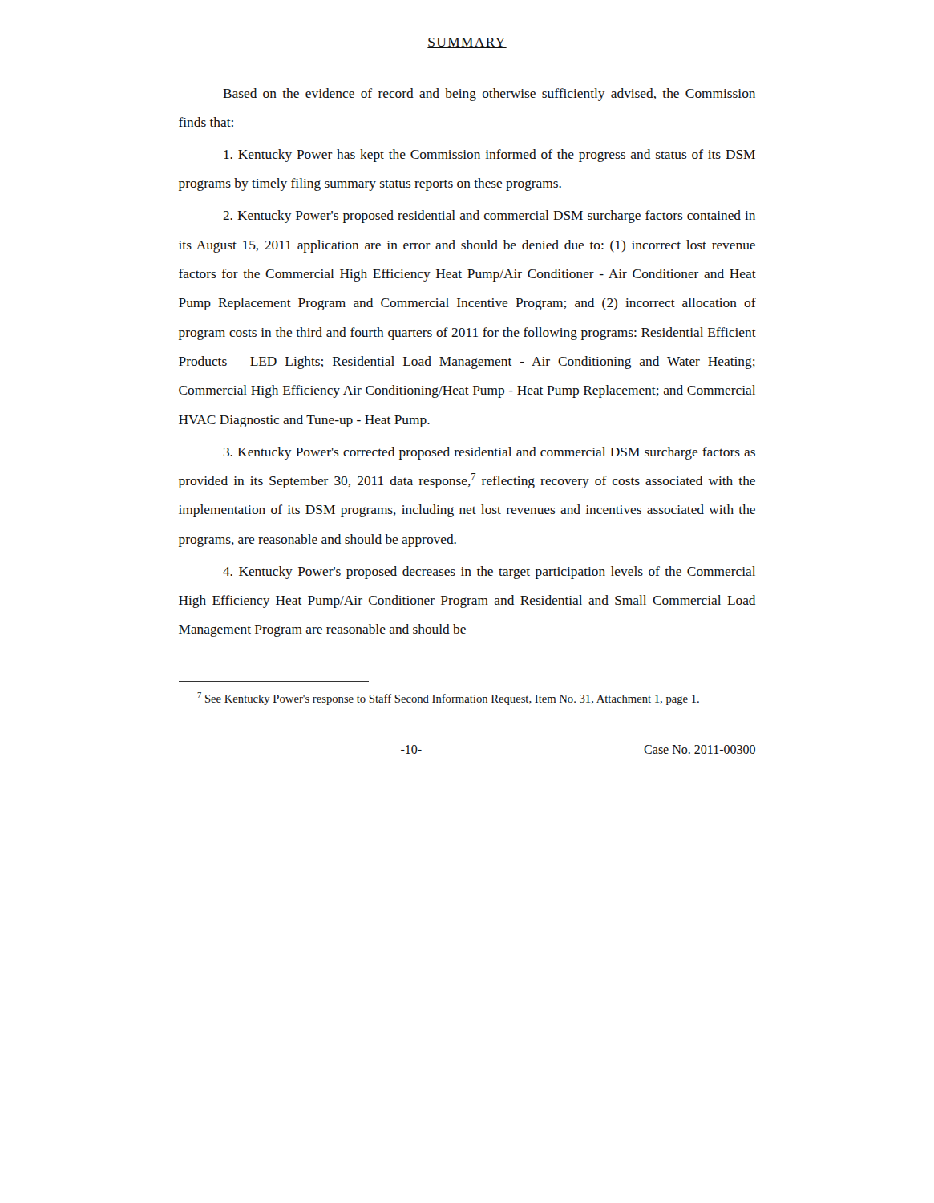SUMMARY
Based on the evidence of record and being otherwise sufficiently advised, the Commission finds that:
1. Kentucky Power has kept the Commission informed of the progress and status of its DSM programs by timely filing summary status reports on these programs.
2. Kentucky Power's proposed residential and commercial DSM surcharge factors contained in its August 15, 2011 application are in error and should be denied due to: (1) incorrect lost revenue factors for the Commercial High Efficiency Heat Pump/Air Conditioner - Air Conditioner and Heat Pump Replacement Program and Commercial Incentive Program; and (2) incorrect allocation of program costs in the third and fourth quarters of 2011 for the following programs: Residential Efficient Products – LED Lights; Residential Load Management - Air Conditioning and Water Heating; Commercial High Efficiency Air Conditioning/Heat Pump - Heat Pump Replacement; and Commercial HVAC Diagnostic and Tune-up - Heat Pump.
3. Kentucky Power's corrected proposed residential and commercial DSM surcharge factors as provided in its September 30, 2011 data response,7 reflecting recovery of costs associated with the implementation of its DSM programs, including net lost revenues and incentives associated with the programs, are reasonable and should be approved.
4. Kentucky Power's proposed decreases in the target participation levels of the Commercial High Efficiency Heat Pump/Air Conditioner Program and Residential and Small Commercial Load Management Program are reasonable and should be
7 See Kentucky Power's response to Staff Second Information Request, Item No. 31, Attachment 1, page 1.
-10- Case No. 2011-00300